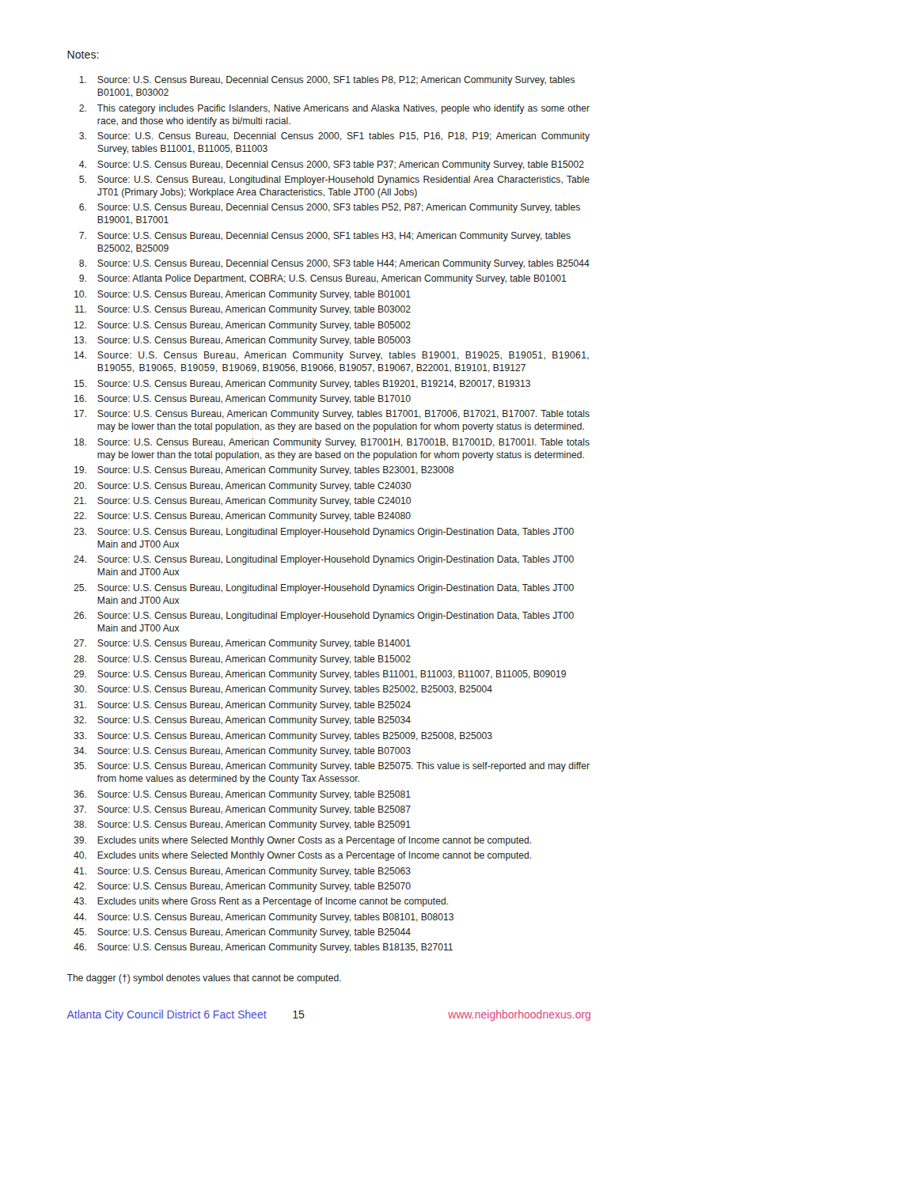Notes:
Source: U.S. Census Bureau, Decennial Census 2000, SF1 tables P8, P12; American Community Survey, tables B01001, B03002
This category includes Pacific Islanders, Native Americans and Alaska Natives, people who identify as some other race, and those who identify as bi/multi racial.
Source: U.S. Census Bureau, Decennial Census 2000, SF1 tables P15, P16, P18, P19; American Community Survey, tables B11001, B11005, B11003
Source: U.S. Census Bureau, Decennial Census 2000, SF3 table P37; American Community Survey, table B15002
Source: U.S. Census Bureau, Longitudinal Employer-Household Dynamics Residential Area Characteristics, Table JT01 (Primary Jobs); Workplace Area Characteristics, Table JT00 (All Jobs)
Source: U.S. Census Bureau, Decennial Census 2000, SF3 tables P52, P87; American Community Survey, tables B19001, B17001
Source: U.S. Census Bureau, Decennial Census 2000, SF1 tables H3, H4; American Community Survey, tables B25002, B25009
Source: U.S. Census Bureau, Decennial Census 2000, SF3 table H44; American Community Survey, tables B25044
Source: Atlanta Police Department, COBRA; U.S. Census Bureau, American Community Survey, table B01001
Source: U.S. Census Bureau, American Community Survey, table B01001
Source: U.S. Census Bureau, American Community Survey, table B03002
Source: U.S. Census Bureau, American Community Survey, table B05002
Source: U.S. Census Bureau, American Community Survey, table B05003
Source: U.S. Census Bureau, American Community Survey, tables B19001, B19025, B19051, B19061, B19055, B19065, B19059, B19069, B19056, B19066, B19057, B19067, B22001, B19101, B19127
Source: U.S. Census Bureau, American Community Survey, tables B19201, B19214, B20017, B19313
Source: U.S. Census Bureau, American Community Survey, table B17010
Source: U.S. Census Bureau, American Community Survey, tables B17001, B17006, B17021, B17007. Table totals may be lower than the total population, as they are based on the population for whom poverty status is determined.
Source: U.S. Census Bureau, American Community Survey, B17001H, B17001B, B17001D, B17001I. Table totals may be lower than the total population, as they are based on the population for whom poverty status is determined.
Source: U.S. Census Bureau, American Community Survey, tables B23001, B23008
Source: U.S. Census Bureau, American Community Survey, table C24030
Source: U.S. Census Bureau, American Community Survey, table C24010
Source: U.S. Census Bureau, American Community Survey, table B24080
Source: U.S. Census Bureau, Longitudinal Employer-Household Dynamics Origin-Destination Data, Tables JT00 Main and JT00 Aux
Source: U.S. Census Bureau, Longitudinal Employer-Household Dynamics Origin-Destination Data, Tables JT00 Main and JT00 Aux
Source: U.S. Census Bureau, Longitudinal Employer-Household Dynamics Origin-Destination Data, Tables JT00 Main and JT00 Aux
Source: U.S. Census Bureau, Longitudinal Employer-Household Dynamics Origin-Destination Data, Tables JT00 Main and JT00 Aux
Source: U.S. Census Bureau, American Community Survey, table B14001
Source: U.S. Census Bureau, American Community Survey, table B15002
Source: U.S. Census Bureau, American Community Survey, tables B11001, B11003, B11007, B11005, B09019
Source: U.S. Census Bureau, American Community Survey, tables B25002, B25003, B25004
Source: U.S. Census Bureau, American Community Survey, table B25024
Source: U.S. Census Bureau, American Community Survey, table B25034
Source: U.S. Census Bureau, American Community Survey, tables B25009, B25008, B25003
Source: U.S. Census Bureau, American Community Survey, table B07003
Source: U.S. Census Bureau, American Community Survey, table B25075. This value is self-reported and may differ from home values as determined by the County Tax Assessor.
Source: U.S. Census Bureau, American Community Survey, table B25081
Source: U.S. Census Bureau, American Community Survey, table B25087
Source: U.S. Census Bureau, American Community Survey, table B25091
Excludes units where Selected Monthly Owner Costs as a Percentage of Income cannot be computed.
Excludes units where Selected Monthly Owner Costs as a Percentage of Income cannot be computed.
Source: U.S. Census Bureau, American Community Survey, table B25063
Source: U.S. Census Bureau, American Community Survey, table B25070
Excludes units where Gross Rent as a Percentage of Income cannot be computed.
Source: U.S. Census Bureau, American Community Survey, tables B08101, B08013
Source: U.S. Census Bureau, American Community Survey, table B25044
Source: U.S. Census Bureau, American Community Survey, tables B18135, B27011
The dagger (†) symbol denotes values that cannot be computed.
Atlanta City Council District 6 Fact Sheet
15
www.neighborhoodnexus.org